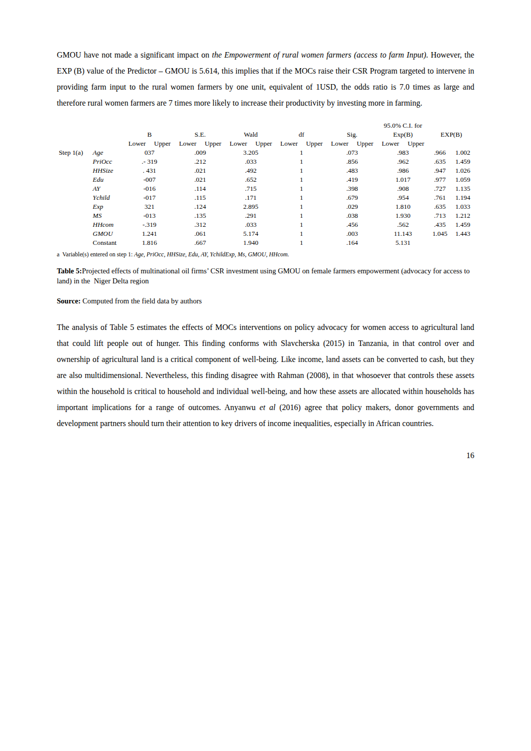GMOU have not made a significant impact on the Empowerment of rural women farmers (access to farm Input). However, the EXP (B) value of the Predictor – GMOU is 5.614, this implies that if the MOCs raise their CSR Program targeted to intervene in providing farm input to the rural women farmers by one unit, equivalent of 1USD, the odds ratio is 7.0 times as large and therefore rural women farmers are 7 times more likely to increase their productivity by investing more in farming.
| | | | | | | 95.0% C.I. for |
| | B | S.E. | Wald | df | Sig. | Exp(B) | EXP(B) |
| | Lower | Upper | Lower | Upper | Lower | Upper | Lower | Upper | Lower | Upper | Lower | Upper |
| Step 1(a) | Age | 037 | .009 | 3.205 | 1 | .073 | .983 | .966 | 1.002 |
| | PriOcc | .- 319 | .212 | .033 | 1 | .856 | .962 | .635 | 1.459 |
| | HHSize | . 431 | .021 | .492 | 1 | .483 | .986 | .947 | 1.026 |
| | Edu | -007 | .021 | .652 | 1 | .419 | 1.017 | .977 | 1.059 |
| | AY | -016 | .114 | .715 | 1 | .398 | .908 | .727 | 1.135 |
| | Ychild | -017 | .115 | .171 | 1 | .679 | .954 | .761 | 1.194 |
| | Exp | 321 | .124 | 2.895 | 1 | .029 | 1.810 | .635 | 1.033 |
| | MS | -013 | .135 | .291 | 1 | .038 | 1.930 | .713 | 1.212 |
| | HHcom | -.319 | .312 | .033 | 1 | .456 | .562 | .435 | 1.459 |
| | GMOU | 1.241 | .061 | 5.174 | 1 | .003 | 11.143 | 1.045 | 1.443 |
| | Constant | 1.816 | .667 | 1.940 | 1 | .164 | 5.131 | | |
a Variable(s) entered on step 1: Age, PriOcc, HHSize, Edu, AY, YchildExp, Ms, GMOU, HHcom.
Table 5: Projected effects of multinational oil firms’ CSR investment using GMOU on female farmers empowerment (advocacy for access to land) in the Niger Delta region
Source: Computed from the field data by authors
The analysis of Table 5 estimates the effects of MOCs interventions on policy advocacy for women access to agricultural land that could lift people out of hunger. This finding conforms with Slavcherska (2015) in Tanzania, in that control over and ownership of agricultural land is a critical component of well-being. Like income, land assets can be converted to cash, but they are also multidimensional. Nevertheless, this finding disagree with Rahman (2008), in that whosoever that controls these assets within the household is critical to household and individual well-being, and how these assets are allocated within households has important implications for a range of outcomes. Anyanwu et al (2016) agree that policy makers, donor governments and development partners should turn their attention to key drivers of income inequalities, especially in African countries.
16